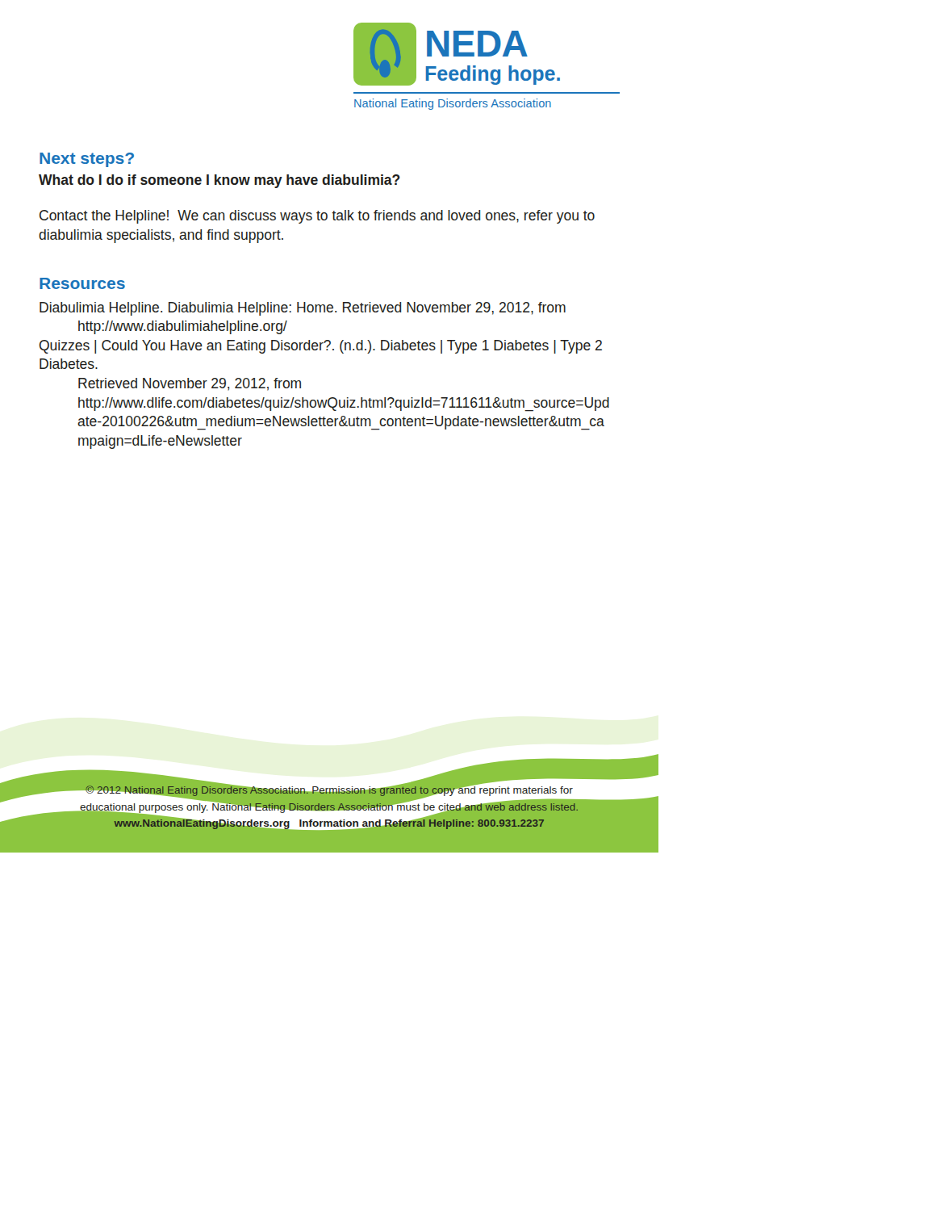NEDA
Feeding hope.
National Eating Disorders Association
Next steps?
What do I do if someone I know may have diabulimia?
Contact the Helpline! We can discuss ways to talk to friends and loved ones, refer you to diabulimia specialists, and find support.
Resources
Diabulimia Helpline. Diabulimia Helpline: Home. Retrieved November 29, 2012, from http://www.diabulimiahelpline.org/
Quizzes | Could You Have an Eating Disorder?. (n.d.). Diabetes | Type 1 Diabetes | Type 2 Diabetes. Retrieved November 29, 2012, from http://www.dlife.com/diabetes/quiz/showQuiz.html?quizId=7111611&utm_source=Update-20100226&utm_medium=eNewsletter&utm_content=Update-newsletter&utm_campaign=dLife-eNewsletter
© 2012 National Eating Disorders Association. Permission is granted to copy and reprint materials for
educational purposes only. National Eating Disorders Association must be cited and web address listed.
www.NationalEatingDisorders.org Information and Referral Helpline: 800.931.2237